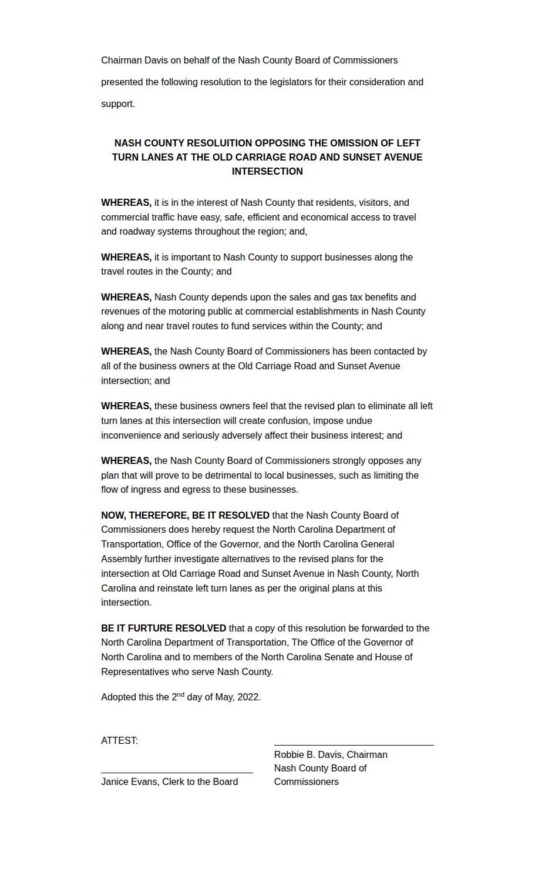Chairman Davis on behalf of the Nash County Board of Commissioners
presented the following resolution to the legislators for their consideration and
support.
NASH COUNTY RESOLUITION OPPOSING THE OMISSION OF LEFT TURN LANES AT THE OLD CARRIAGE ROAD AND SUNSET AVENUE INTERSECTION
WHEREAS, it is in the interest of Nash County that residents, visitors, and commercial traffic have easy, safe, efficient and economical access to travel and roadway systems throughout the region; and,
WHEREAS, it is important to Nash County to support businesses along the travel routes in the County; and
WHEREAS, Nash County depends upon the sales and gas tax benefits and revenues of the motoring public at commercial establishments in Nash County along and near travel routes to fund services within the County; and
WHEREAS, the Nash County Board of Commissioners has been contacted by all of the business owners at the Old Carriage Road and Sunset Avenue intersection; and
WHEREAS, these business owners feel that the revised plan to eliminate all left turn lanes at this intersection will create confusion, impose undue inconvenience and seriously adversely affect their business interest; and
WHEREAS, the Nash County Board of Commissioners strongly opposes any plan that will prove to be detrimental to local businesses, such as limiting the flow of ingress and egress to these businesses.
NOW, THEREFORE, BE IT RESOLVED that the Nash County Board of Commissioners does hereby request the North Carolina Department of Transportation, Office of the Governor, and the North Carolina General Assembly further investigate alternatives to the revised plans for the intersection at Old Carriage Road and Sunset Avenue in Nash County, North Carolina and reinstate left turn lanes as per the original plans at this intersection.
BE IT FURTURE RESOLVED that a copy of this resolution be forwarded to the North Carolina Department of Transportation, The Office of the Governor of North Carolina and to members of the North Carolina Senate and House of Representatives who serve Nash County.
Adopted this the 2nd day of May, 2022.
| ATTEST: Janice Evans, Clerk to the Board | Robbie B. Davis, Chairman Nash County Board of Commissioners |